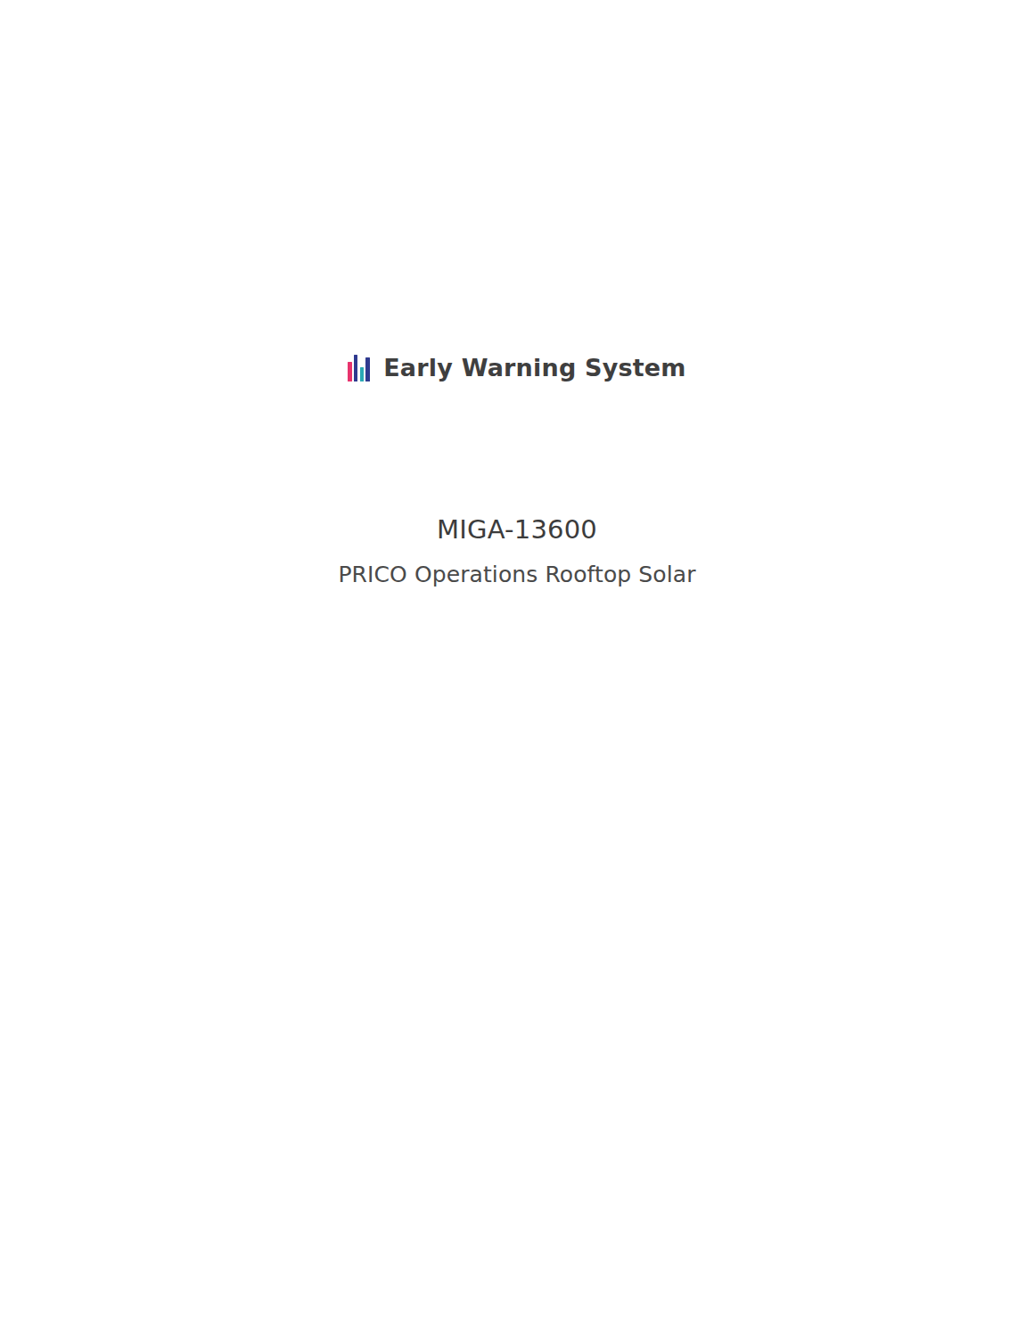Early Warning System
MIGA-13600
PRICO Operations Rooftop Solar